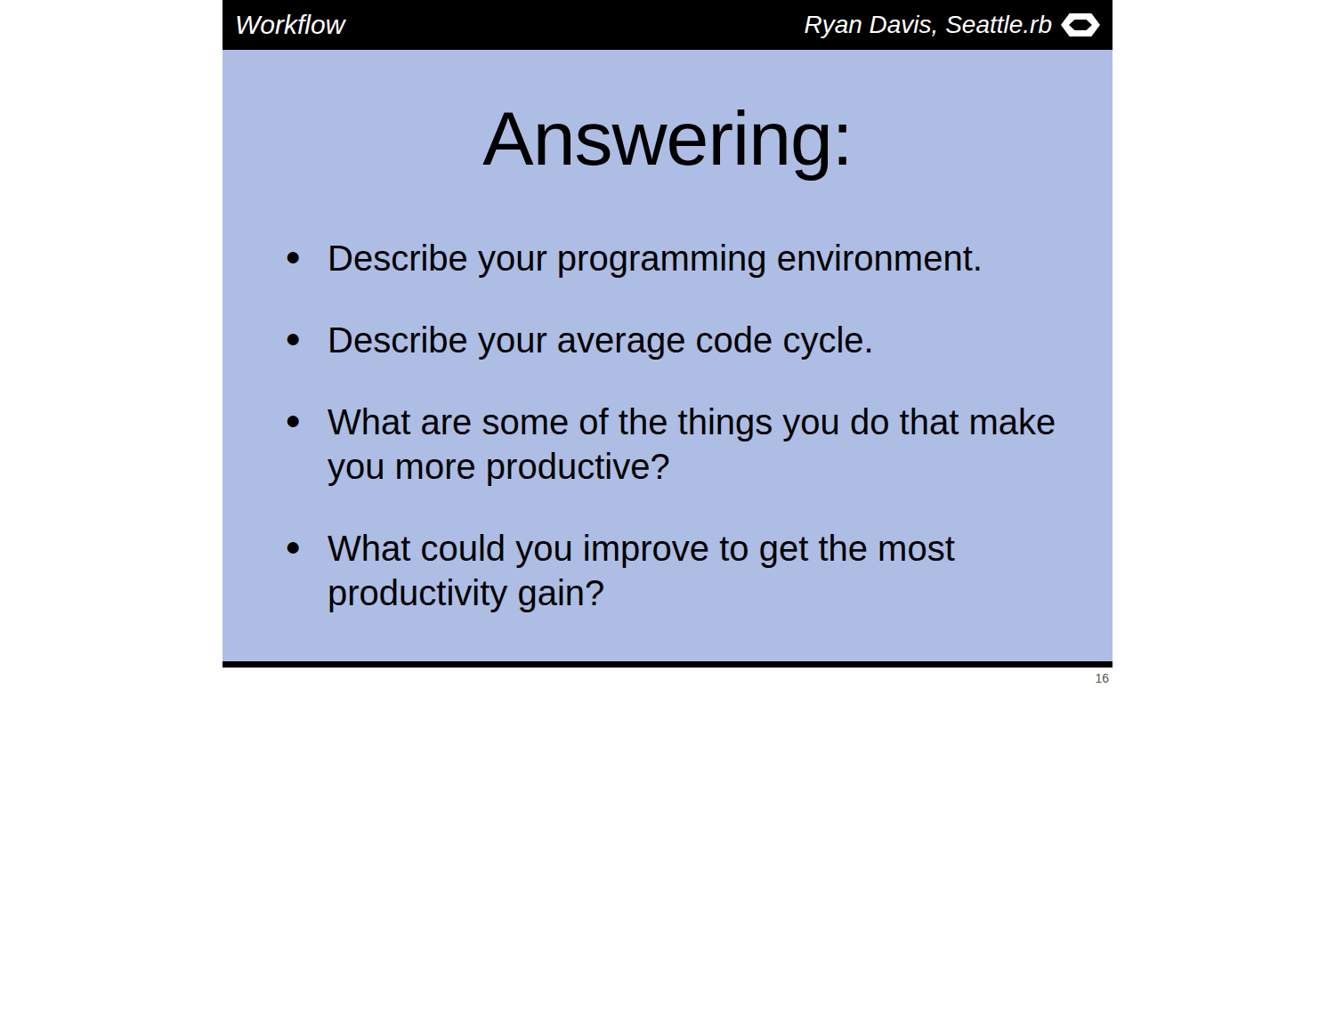Workflow Ryan Davis, Seattle.rb
Answering:
Describe your programming environment.
Describe your average code cycle.
What are some of the things you do that make you more productive?
What could you improve to get the most productivity gain?
GoGaRuCo 2010
16